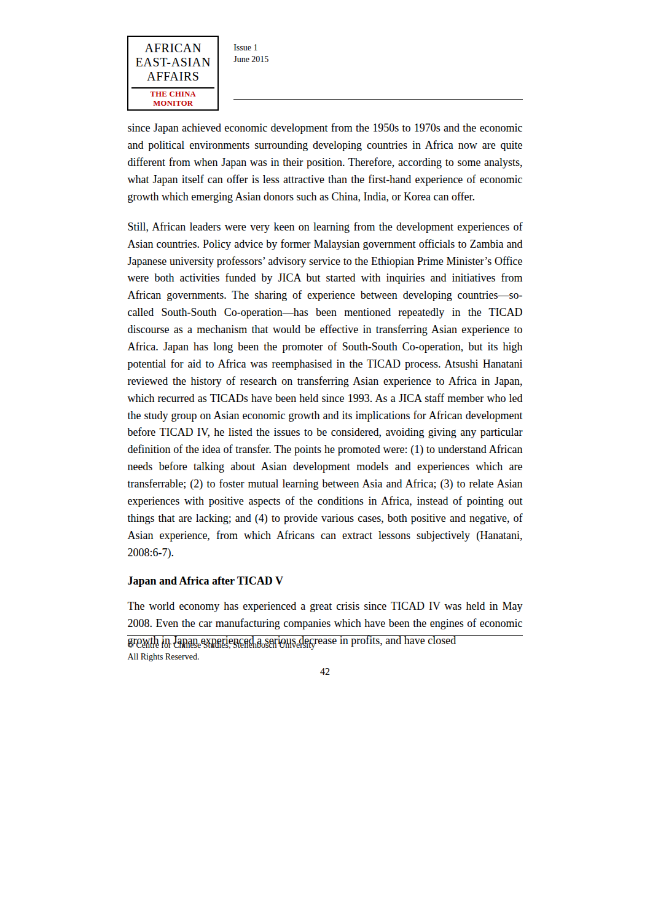AFRICAN
EAST-ASIAN
AFFAIRS
THE CHINA MONITOR
Issue 1
June 2015
since Japan achieved economic development from the 1950s to 1970s and the economic and political environments surrounding developing countries in Africa now are quite different from when Japan was in their position. Therefore, according to some analysts, what Japan itself can offer is less attractive than the first-hand experience of economic growth which emerging Asian donors such as China, India, or Korea can offer.
Still, African leaders were very keen on learning from the development experiences of Asian countries. Policy advice by former Malaysian government officials to Zambia and Japanese university professors’ advisory service to the Ethiopian Prime Minister’s Office were both activities funded by JICA but started with inquiries and initiatives from African governments. The sharing of experience between developing countries—so-called South-South Co-operation—has been mentioned repeatedly in the TICAD discourse as a mechanism that would be effective in transferring Asian experience to Africa. Japan has long been the promoter of South-South Co-operation, but its high potential for aid to Africa was reemphasised in the TICAD process. Atsushi Hanatani reviewed the history of research on transferring Asian experience to Africa in Japan, which recurred as TICADs have been held since 1993. As a JICA staff member who led the study group on Asian economic growth and its implications for African development before TICAD IV, he listed the issues to be considered, avoiding giving any particular definition of the idea of transfer. The points he promoted were: (1) to understand African needs before talking about Asian development models and experiences which are transferrable; (2) to foster mutual learning between Asia and Africa; (3) to relate Asian experiences with positive aspects of the conditions in Africa, instead of pointing out things that are lacking; and (4) to provide various cases, both positive and negative, of Asian experience, from which Africans can extract lessons subjectively (Hanatani, 2008:6-7).
Japan and Africa after TICAD V
The world economy has experienced a great crisis since TICAD IV was held in May 2008. Even the car manufacturing companies which have been the engines of economic growth in Japan experienced a serious decrease in profits, and have closed
© Centre for Chinese Studies, Stellenbosch University
All Rights Reserved.
42